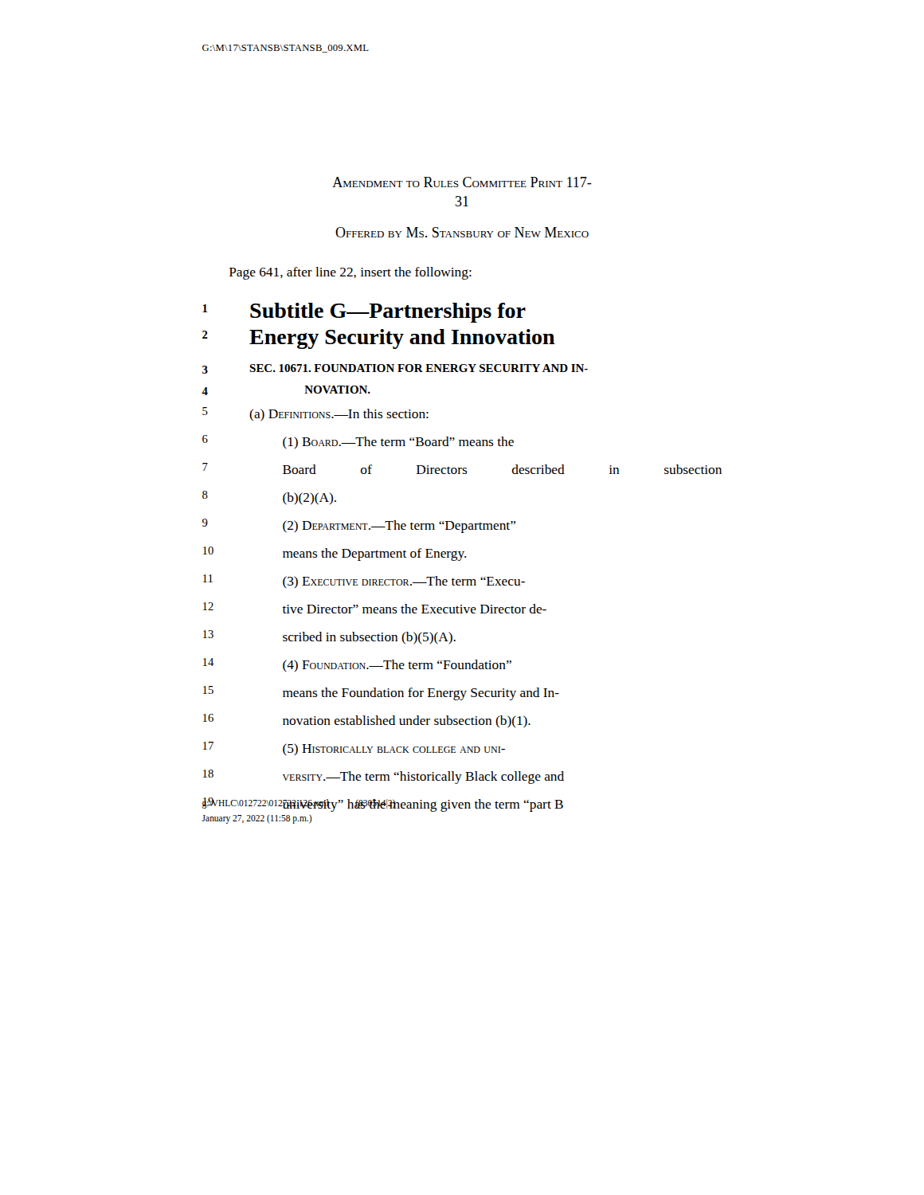G:\M\17\STANSB\STANSB_009.XML
Amendment to Rules Committee Print 117-
31
Offered by Ms. Stansbury of New Mexico
Page 641, after line 22, insert the following:
1 Subtitle G—Partnerships for
2 Energy Security and Innovation
3 SEC. 10671. FOUNDATION FOR ENERGY SECURITY AND IN-
4 NOVATION.
5(a) Definitions.—In this section:
6(1) Board.—The term “Board” means the
7 Board of Directors described in subsection
8(b)(2)(A).
9(2) Department.—The term “Department”
10means the Department of Energy.
11(3) Executive director.—The term “Execu-
12tive Director” means the Executive Director de-
13scribed in subsection (b)(5)(A).
14(4) Foundation.—The term “Foundation”
15means the Foundation for Energy Security and In-
16novation established under subsection (b)(1).
17(5) Historically black college and uni-
18 versity.—The term “historically Black college and
19university” has the meaning given the term “part B
g:\VHLC\012722\012722.126.xml (830514|2)
January 27, 2022 (11:58 p.m.)